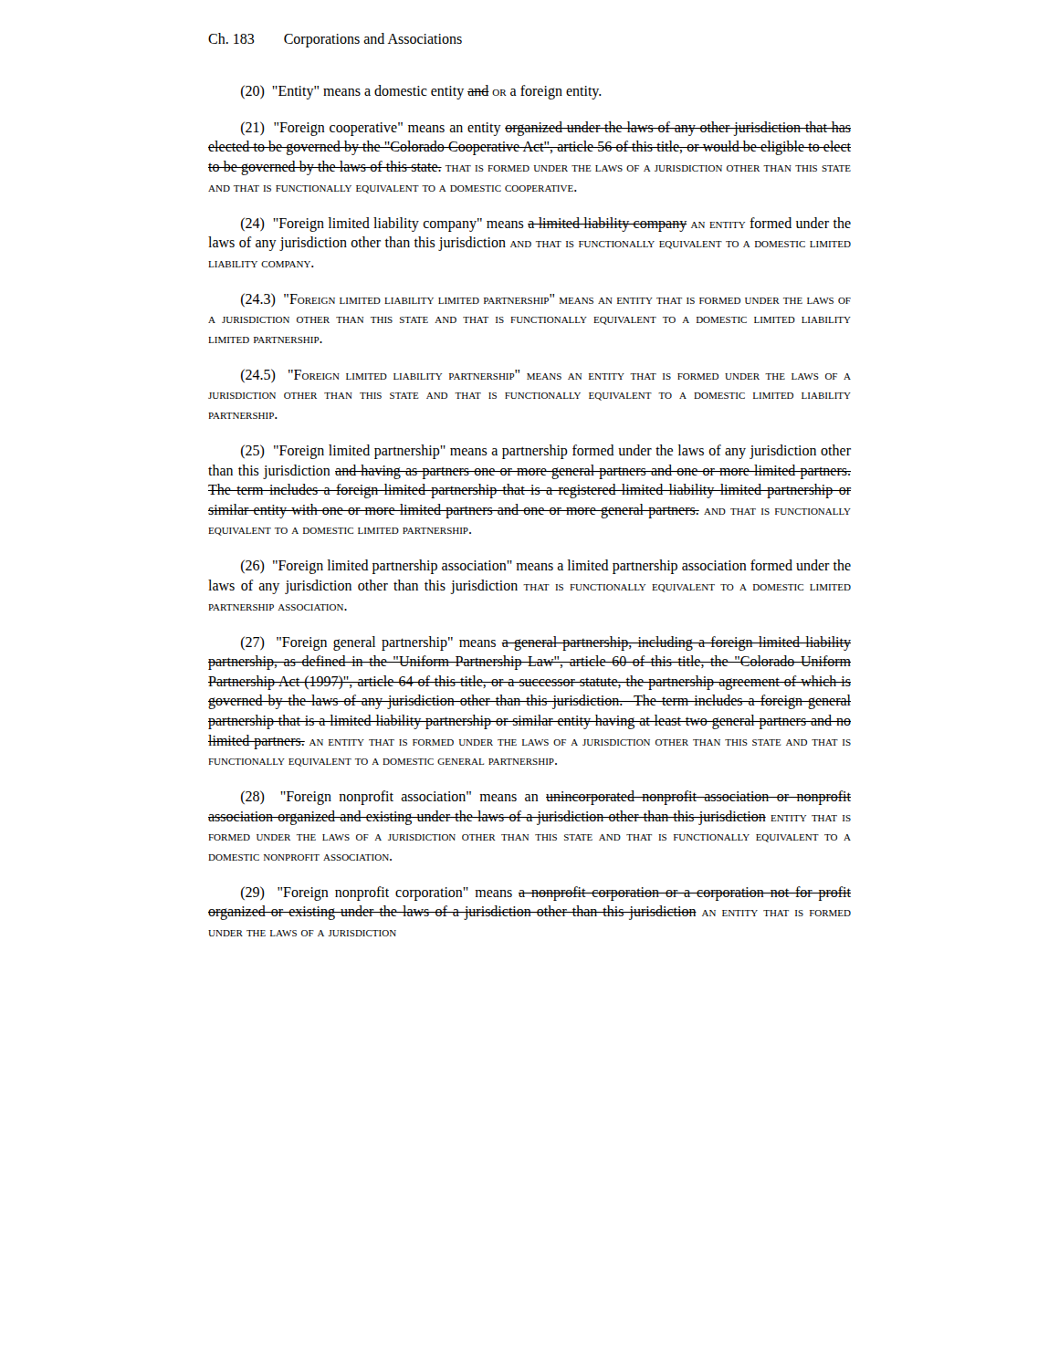Ch. 183 Corporations and Associations
(20) "Entity" means a domestic entity and or a foreign entity.
(21) "Foreign cooperative" means an entity organized under the laws of any other jurisdiction that has elected to be governed by the "Colorado Cooperative Act", article 56 of this title, or would be eligible to elect to be governed by the laws of this state. that is formed under the laws of a jurisdiction other than this state and that is functionally equivalent to a domestic cooperative.
(24) "Foreign limited liability company" means a limited liability company an entity formed under the laws of any jurisdiction other than this jurisdiction and that is functionally equivalent to a domestic limited liability company.
(24.3) "Foreign limited liability limited partnership" means an entity that is formed under the laws of a jurisdiction other than this state and that is functionally equivalent to a domestic limited liability limited partnership.
(24.5) "Foreign limited liability partnership" means an entity that is formed under the laws of a jurisdiction other than this state and that is functionally equivalent to a domestic limited liability partnership.
(25) "Foreign limited partnership" means a partnership formed under the laws of any jurisdiction other than this jurisdiction and having as partners one or more general partners and one or more limited partners. The term includes a foreign limited partnership that is a registered limited liability limited partnership or similar entity with one or more limited partners and one or more general partners. and that is functionally equivalent to a domestic limited partnership.
(26) "Foreign limited partnership association" means a limited partnership association formed under the laws of any jurisdiction other than this jurisdiction that is functionally equivalent to a domestic limited partnership association.
(27) "Foreign general partnership" means a general partnership, including a foreign limited liability partnership, as defined in the "Uniform Partnership Law", article 60 of this title, the "Colorado Uniform Partnership Act (1997)", article 64 of this title, or a successor statute, the partnership agreement of which is governed by the laws of any jurisdiction other than this jurisdiction. The term includes a foreign general partnership that is a limited liability partnership or similar entity having at least two general partners and no limited partners. an entity that is formed under the laws of a jurisdiction other than this state and that is functionally equivalent to a domestic general partnership.
(28) "Foreign nonprofit association" means an unincorporated nonprofit association or nonprofit association organized and existing under the laws of a jurisdiction other than this jurisdiction entity that is formed under the laws of a jurisdiction other than this state and that is functionally equivalent to a domestic nonprofit association.
(29) "Foreign nonprofit corporation" means a nonprofit corporation or a corporation not for profit organized or existing under the laws of a jurisdiction other than this jurisdiction an entity that is formed under the laws of a jurisdiction